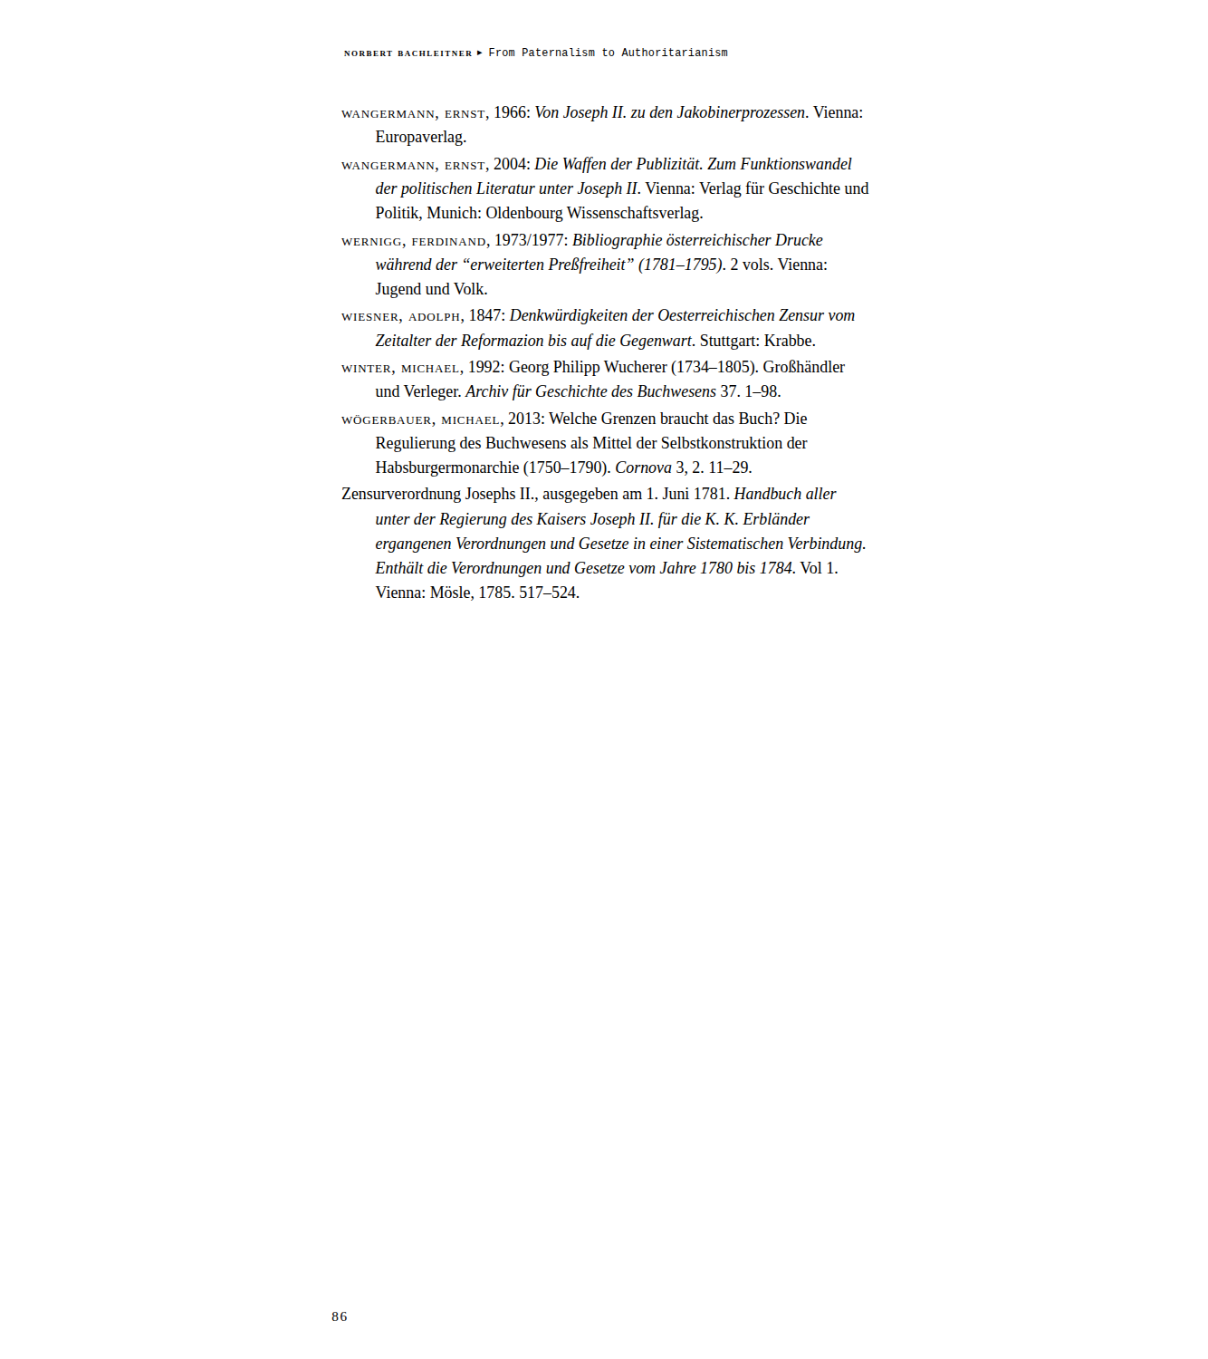Norbert Bachleitner▸From Paternalism to Authoritarianism
Wangermann, Ernst, 1966: Von Joseph II. zu den Jakobinerprozessen. Vienna: Europaverlag.
Wangermann, Ernst, 2004: Die Waffen der Publizität. Zum Funktionswandel der politischen Literatur unter Joseph II. Vienna: Verlag für Geschichte und Politik, Munich: Oldenbourg Wissenschaftsverlag.
Wernigg, Ferdinand, 1973/1977: Bibliographie österreichischer Drucke während der “erweiterten Preßfreiheit” (1781–1795). 2 vols. Vienna: Jugend und Volk.
Wiesner, Adolph, 1847: Denkwürdigkeiten der Oesterreichischen Zensur vom Zeitalter der Reformazion bis auf die Gegenwart. Stuttgart: Krabbe.
Winter, Michael, 1992: Georg Philipp Wucherer (1734–1805). Großhändler und Verleger. Archiv für Geschichte des Buchwesens 37. 1–98.
Wögerbauer, Michael, 2013: Welche Grenzen braucht das Buch? Die Regulierung des Buchwesens als Mittel der Selbstkonstruktion der Habsburgermonarchie (1750–1790). Cornova 3, 2. 11–29.
Zensurverordnung Josephs II., ausgegeben am 1. Juni 1781. Handbuch aller unter der Regierung des Kaisers Joseph II. für die K. K. Erbländer ergangenen Verordnungen und Gesetze in einer Sistematischen Verbindung. Enthält die Verordnungen und Gesetze vom Jahre 1780 bis 1784. Vol 1. Vienna: Mösle, 1785. 517–524.
86